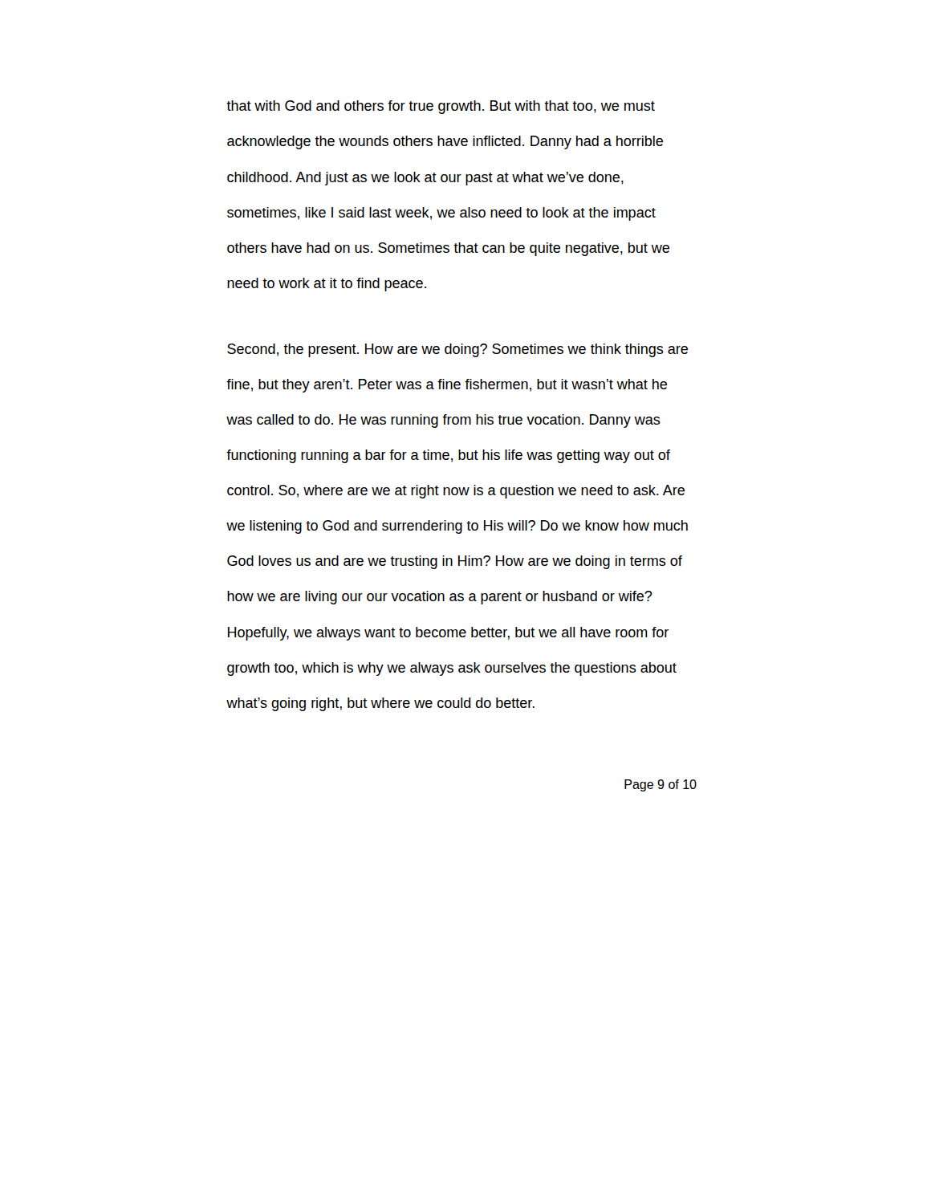that with God and others for true growth. But with that too, we must acknowledge the wounds others have inflicted. Danny had a horrible childhood. And just as we look at our past at what we’ve done, sometimes, like I said last week, we also need to look at the impact others have had on us. Sometimes that can be quite negative, but we need to work at it to find peace.
Second, the present. How are we doing? Sometimes we think things are fine, but they aren’t. Peter was a fine fishermen, but it wasn’t what he was called to do. He was running from his true vocation. Danny was functioning running a bar for a time, but his life was getting way out of control. So, where are we at right now is a question we need to ask. Are we listening to God and surrendering to His will? Do we know how much God loves us and are we trusting in Him? How are we doing in terms of how we are living our our vocation as a parent or husband or wife? Hopefully, we always want to become better, but we all have room for growth too, which is why we always ask ourselves the questions about what’s going right, but where we could do better.
Page 9 of 10